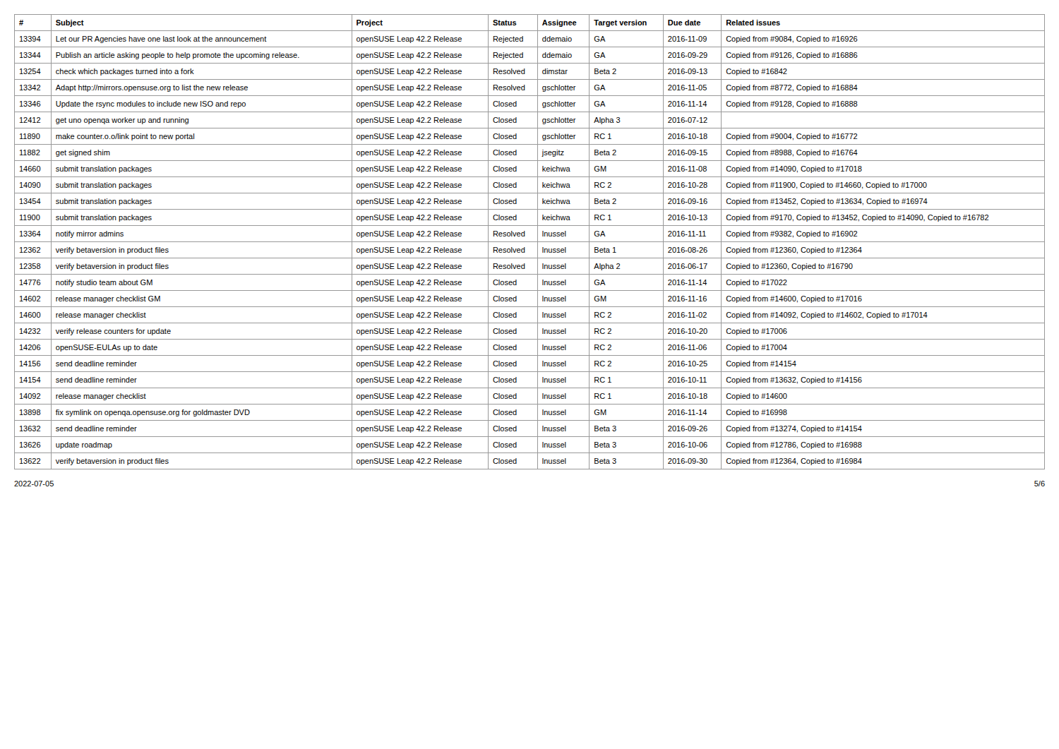openSUSE Leap 42.2 Release issues
| # | Subject | Project | Status | Assignee | Target version | Due date | Related issues |
| --- | --- | --- | --- | --- | --- | --- | --- |
| 13394 | Let our PR Agencies have one last look at the announcement | openSUSE Leap 42.2 Release | Rejected | ddemaio | GA | 2016-11-09 | Copied from #9084, Copied to #16926 |
| 13344 | Publish an article asking people to help promote the upcoming release. | openSUSE Leap 42.2 Release | Rejected | ddemaio | GA | 2016-09-29 | Copied from #9126, Copied to #16886 |
| 13254 | check which packages turned into a fork | openSUSE Leap 42.2 Release | Resolved | dimstar | Beta 2 | 2016-09-13 | Copied to #16842 |
| 13342 | Adapt http://mirrors.opensuse.org to list the new release | openSUSE Leap 42.2 Release | Resolved | gschlotter | GA | 2016-11-05 | Copied from #8772, Copied to #16884 |
| 13346 | Update the rsync modules to include new ISO and repo | openSUSE Leap 42.2 Release | Closed | gschlotter | GA | 2016-11-14 | Copied from #9128, Copied to #16888 |
| 12412 | get uno openqa worker up and running | openSUSE Leap 42.2 Release | Closed | gschlotter | Alpha 3 | 2016-07-12 | |
| 11890 | make counter.o.o/link point to new portal | openSUSE Leap 42.2 Release | Closed | gschlotter | RC 1 | 2016-10-18 | Copied from #9004, Copied to #16772 |
| 11882 | get signed shim | openSUSE Leap 42.2 Release | Closed | jsegitz | Beta 2 | 2016-09-15 | Copied from #8988, Copied to #16764 |
| 14660 | submit translation packages | openSUSE Leap 42.2 Release | Closed | keichwa | GM | 2016-11-08 | Copied from #14090, Copied to #17018 |
| 14090 | submit translation packages | openSUSE Leap 42.2 Release | Closed | keichwa | RC 2 | 2016-10-28 | Copied from #11900, Copied to #14660, Copied to #17000 |
| 13454 | submit translation packages | openSUSE Leap 42.2 Release | Closed | keichwa | Beta 2 | 2016-09-16 | Copied from #13452, Copied to #13634, Copied to #16974 |
| 11900 | submit translation packages | openSUSE Leap 42.2 Release | Closed | keichwa | RC 1 | 2016-10-13 | Copied from #9170, Copied to #13452, Copied to #14090, Copied to #16782 |
| 13364 | notify mirror admins | openSUSE Leap 42.2 Release | Resolved | lnussel | GA | 2016-11-11 | Copied from #9382, Copied to #16902 |
| 12362 | verify betaversion in product files | openSUSE Leap 42.2 Release | Resolved | lnussel | Beta 1 | 2016-08-26 | Copied from #12360, Copied to #12364 |
| 12358 | verify betaversion in product files | openSUSE Leap 42.2 Release | Resolved | lnussel | Alpha 2 | 2016-06-17 | Copied to #12360, Copied to #16790 |
| 14776 | notify studio team about GM | openSUSE Leap 42.2 Release | Closed | lnussel | GA | 2016-11-14 | Copied to #17022 |
| 14602 | release manager checklist GM | openSUSE Leap 42.2 Release | Closed | lnussel | GM | 2016-11-16 | Copied from #14600, Copied to #17016 |
| 14600 | release manager checklist | openSUSE Leap 42.2 Release | Closed | lnussel | RC 2 | 2016-11-02 | Copied from #14092, Copied to #14602, Copied to #17014 |
| 14232 | verify release counters for update | openSUSE Leap 42.2 Release | Closed | lnussel | RC 2 | 2016-10-20 | Copied to #17006 |
| 14206 | openSUSE-EULAs up to date | openSUSE Leap 42.2 Release | Closed | lnussel | RC 2 | 2016-11-06 | Copied to #17004 |
| 14156 | send deadline reminder | openSUSE Leap 42.2 Release | Closed | lnussel | RC 2 | 2016-10-25 | Copied from #14154 |
| 14154 | send deadline reminder | openSUSE Leap 42.2 Release | Closed | lnussel | RC 1 | 2016-10-11 | Copied from #13632, Copied to #14156 |
| 14092 | release manager checklist | openSUSE Leap 42.2 Release | Closed | lnussel | RC 1 | 2016-10-18 | Copied to #14600 |
| 13898 | fix symlink on openqa.opensuse.org for goldmaster DVD | openSUSE Leap 42.2 Release | Closed | lnussel | GM | 2016-11-14 | Copied to #16998 |
| 13632 | send deadline reminder | openSUSE Leap 42.2 Release | Closed | lnussel | Beta 3 | 2016-09-26 | Copied from #13274, Copied to #14154 |
| 13626 | update roadmap | openSUSE Leap 42.2 Release | Closed | lnussel | Beta 3 | 2016-10-06 | Copied from #12786, Copied to #16988 |
| 13622 | verify betaversion in product files | openSUSE Leap 42.2 Release | Closed | lnussel | Beta 3 | 2016-09-30 | Copied from #12364, Copied to #16984 |
2022-07-05 5/6